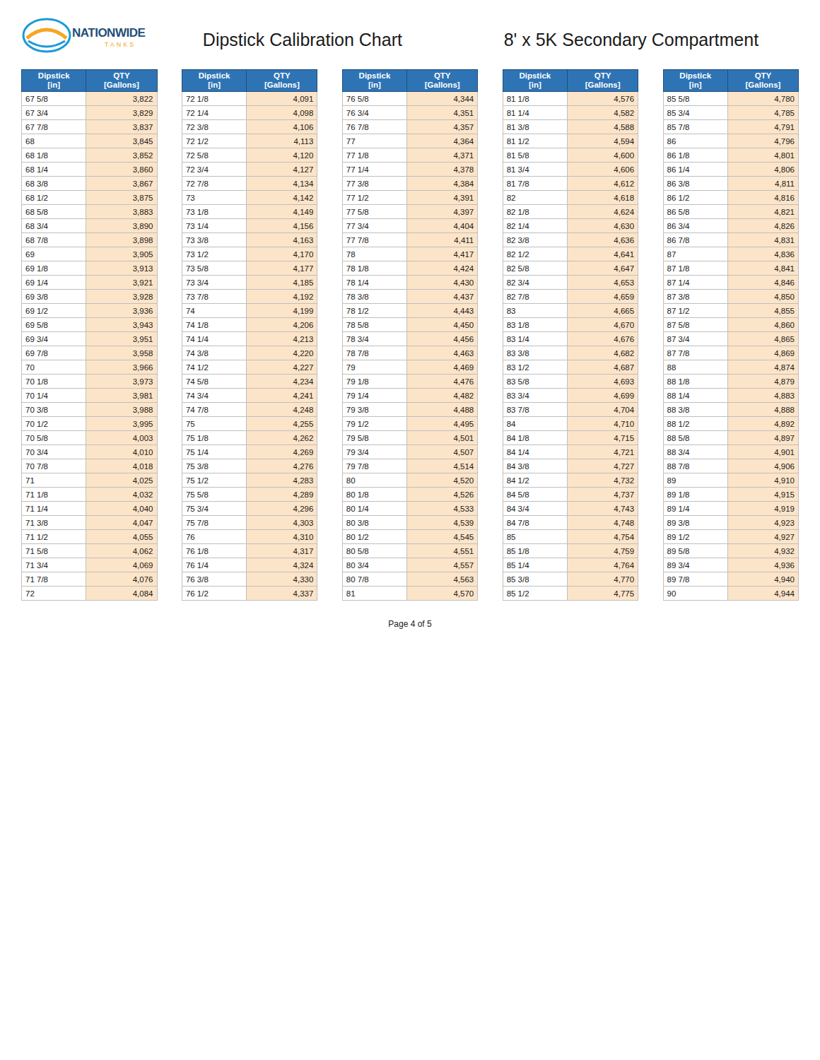NATIONWIDE TANKS
Dipstick Calibration Chart 8' x 5K Secondary Compartment
| Dipstick [in] | QTY [Gallons] |
| --- | --- |
| 67 5/8 | 3,822 |
| 67 3/4 | 3,829 |
| 67 7/8 | 3,837 |
| 68 | 3,845 |
| 68 1/8 | 3,852 |
| 68 1/4 | 3,860 |
| 68 3/8 | 3,867 |
| 68 1/2 | 3,875 |
| 68 5/8 | 3,883 |
| 68 3/4 | 3,890 |
| 68 7/8 | 3,898 |
| 69 | 3,905 |
| 69 1/8 | 3,913 |
| 69 1/4 | 3,921 |
| 69 3/8 | 3,928 |
| 69 1/2 | 3,936 |
| 69 5/8 | 3,943 |
| 69 3/4 | 3,951 |
| 69 7/8 | 3,958 |
| 70 | 3,966 |
| 70 1/8 | 3,973 |
| 70 1/4 | 3,981 |
| 70 3/8 | 3,988 |
| 70 1/2 | 3,995 |
| 70 5/8 | 4,003 |
| 70 3/4 | 4,010 |
| 70 7/8 | 4,018 |
| 71 | 4,025 |
| 71 1/8 | 4,032 |
| 71 1/4 | 4,040 |
| 71 3/8 | 4,047 |
| 71 1/2 | 4,055 |
| 71 5/8 | 4,062 |
| 71 3/4 | 4,069 |
| 71 7/8 | 4,076 |
| 72 | 4,084 |
| Dipstick [in] | QTY [Gallons] |
| --- | --- |
| 72 1/8 | 4,091 |
| 72 1/4 | 4,098 |
| 72 3/8 | 4,106 |
| 72 1/2 | 4,113 |
| 72 5/8 | 4,120 |
| 72 3/4 | 4,127 |
| 72 7/8 | 4,134 |
| 73 | 4,142 |
| 73 1/8 | 4,149 |
| 73 1/4 | 4,156 |
| 73 3/8 | 4,163 |
| 73 1/2 | 4,170 |
| 73 5/8 | 4,177 |
| 73 3/4 | 4,185 |
| 73 7/8 | 4,192 |
| 74 | 4,199 |
| 74 1/8 | 4,206 |
| 74 1/4 | 4,213 |
| 74 3/8 | 4,220 |
| 74 1/2 | 4,227 |
| 74 5/8 | 4,234 |
| 74 3/4 | 4,241 |
| 74 7/8 | 4,248 |
| 75 | 4,255 |
| 75 1/8 | 4,262 |
| 75 1/4 | 4,269 |
| 75 3/8 | 4,276 |
| 75 1/2 | 4,283 |
| 75 5/8 | 4,289 |
| 75 3/4 | 4,296 |
| 75 7/8 | 4,303 |
| 76 | 4,310 |
| 76 1/8 | 4,317 |
| 76 1/4 | 4,324 |
| 76 3/8 | 4,330 |
| 76 1/2 | 4,337 |
| Dipstick [in] | QTY [Gallons] |
| --- | --- |
| 76 5/8 | 4,344 |
| 76 3/4 | 4,351 |
| 76 7/8 | 4,357 |
| 77 | 4,364 |
| 77 1/8 | 4,371 |
| 77 1/4 | 4,378 |
| 77 3/8 | 4,384 |
| 77 1/2 | 4,391 |
| 77 5/8 | 4,397 |
| 77 3/4 | 4,404 |
| 77 7/8 | 4,411 |
| 78 | 4,417 |
| 78 1/8 | 4,424 |
| 78 1/4 | 4,430 |
| 78 3/8 | 4,437 |
| 78 1/2 | 4,443 |
| 78 5/8 | 4,450 |
| 78 3/4 | 4,456 |
| 78 7/8 | 4,463 |
| 79 | 4,469 |
| 79 1/8 | 4,476 |
| 79 1/4 | 4,482 |
| 79 3/8 | 4,488 |
| 79 1/2 | 4,495 |
| 79 5/8 | 4,501 |
| 79 3/4 | 4,507 |
| 79 7/8 | 4,514 |
| 80 | 4,520 |
| 80 1/8 | 4,526 |
| 80 1/4 | 4,533 |
| 80 3/8 | 4,539 |
| 80 1/2 | 4,545 |
| 80 5/8 | 4,551 |
| 80 3/4 | 4,557 |
| 80 7/8 | 4,563 |
| 81 | 4,570 |
| Dipstick [in] | QTY [Gallons] |
| --- | --- |
| 81 1/8 | 4,576 |
| 81 1/4 | 4,582 |
| 81 3/8 | 4,588 |
| 81 1/2 | 4,594 |
| 81 5/8 | 4,600 |
| 81 3/4 | 4,606 |
| 81 7/8 | 4,612 |
| 82 | 4,618 |
| 82 1/8 | 4,624 |
| 82 1/4 | 4,630 |
| 82 3/8 | 4,636 |
| 82 1/2 | 4,641 |
| 82 5/8 | 4,647 |
| 82 3/4 | 4,653 |
| 82 7/8 | 4,659 |
| 83 | 4,665 |
| 83 1/8 | 4,670 |
| 83 1/4 | 4,676 |
| 83 3/8 | 4,682 |
| 83 1/2 | 4,687 |
| 83 5/8 | 4,693 |
| 83 3/4 | 4,699 |
| 83 7/8 | 4,704 |
| 84 | 4,710 |
| 84 1/8 | 4,715 |
| 84 1/4 | 4,721 |
| 84 3/8 | 4,727 |
| 84 1/2 | 4,732 |
| 84 5/8 | 4,737 |
| 84 3/4 | 4,743 |
| 84 7/8 | 4,748 |
| 85 | 4,754 |
| 85 1/8 | 4,759 |
| 85 1/4 | 4,764 |
| 85 3/8 | 4,770 |
| 85 1/2 | 4,775 |
| Dipstick [in] | QTY [Gallons] |
| --- | --- |
| 85 5/8 | 4,780 |
| 85 3/4 | 4,785 |
| 85 7/8 | 4,791 |
| 86 | 4,796 |
| 86 1/8 | 4,801 |
| 86 1/4 | 4,806 |
| 86 3/8 | 4,811 |
| 86 1/2 | 4,816 |
| 86 5/8 | 4,821 |
| 86 3/4 | 4,826 |
| 86 7/8 | 4,831 |
| 87 | 4,836 |
| 87 1/8 | 4,841 |
| 87 1/4 | 4,846 |
| 87 3/8 | 4,850 |
| 87 1/2 | 4,855 |
| 87 5/8 | 4,860 |
| 87 3/4 | 4,865 |
| 87 7/8 | 4,869 |
| 88 | 4,874 |
| 88 1/8 | 4,879 |
| 88 1/4 | 4,883 |
| 88 3/8 | 4,888 |
| 88 1/2 | 4,892 |
| 88 5/8 | 4,897 |
| 88 3/4 | 4,901 |
| 88 7/8 | 4,906 |
| 89 | 4,910 |
| 89 1/8 | 4,915 |
| 89 1/4 | 4,919 |
| 89 3/8 | 4,923 |
| 89 1/2 | 4,927 |
| 89 5/8 | 4,932 |
| 89 3/4 | 4,936 |
| 89 7/8 | 4,940 |
| 90 | 4,944 |
Page 4 of 5